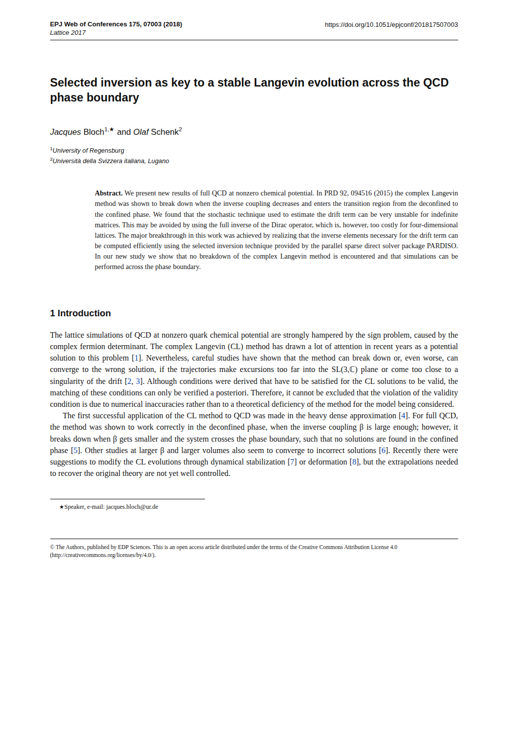EPJ Web of Conferences 175, 07003 (2018)
Lattice 2017
https://doi.org/10.1051/epjconf/201817507003
Selected inversion as key to a stable Langevin evolution across the QCD phase boundary
Jacques Bloch1,★ and Olaf Schenk2
1University of Regensburg
2Università della Svizzera italiana, Lugano
Abstract. We present new results of full QCD at nonzero chemical potential. In PRD 92, 094516 (2015) the complex Langevin method was shown to break down when the inverse coupling decreases and enters the transition region from the deconfined to the confined phase. We found that the stochastic technique used to estimate the drift term can be very unstable for indefinite matrices. This may be avoided by using the full inverse of the Dirac operator, which is, however, too costly for four-dimensional lattices. The major breakthrough in this work was achieved by realizing that the inverse elements necessary for the drift term can be computed efficiently using the selected inversion technique provided by the parallel sparse direct solver package PARDISO. In our new study we show that no breakdown of the complex Langevin method is encountered and that simulations can be performed across the phase boundary.
1 Introduction
The lattice simulations of QCD at nonzero quark chemical potential are strongly hampered by the sign problem, caused by the complex fermion determinant. The complex Langevin (CL) method has drawn a lot of attention in recent years as a potential solution to this problem [1]. Nevertheless, careful studies have shown that the method can break down or, even worse, can converge to the wrong solution, if the trajectories make excursions too far into the SL(3,ℂ) plane or come too close to a singularity of the drift [2, 3]. Although conditions were derived that have to be satisfied for the CL solutions to be valid, the matching of these conditions can only be verified a posteriori. Therefore, it cannot be excluded that the violation of the validity condition is due to numerical inaccuracies rather than to a theoretical deficiency of the method for the model being considered.
The first successful application of the CL method to QCD was made in the heavy dense approximation [4]. For full QCD, the method was shown to work correctly in the deconfined phase, when the inverse coupling β is large enough; however, it breaks down when β gets smaller and the system crosses the phase boundary, such that no solutions are found in the confined phase [5]. Other studies at larger β and larger volumes also seem to converge to incorrect solutions [6]. Recently there were suggestions to modify the CL evolutions through dynamical stabilization [7] or deformation [8], but the extrapolations needed to recover the original theory are not yet well controlled.
★Speaker, e-mail: jacques.bloch@ur.de
© The Authors, published by EDP Sciences. This is an open access article distributed under the terms of the Creative Commons Attribution License 4.0 (http://creativecommons.org/licenses/by/4.0/).